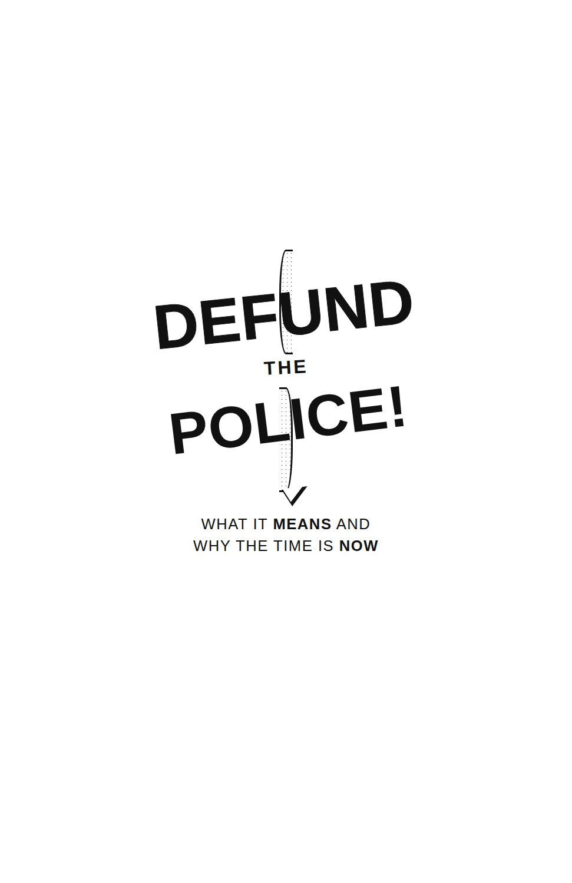Defund the Police!
What it means and
why the time is now